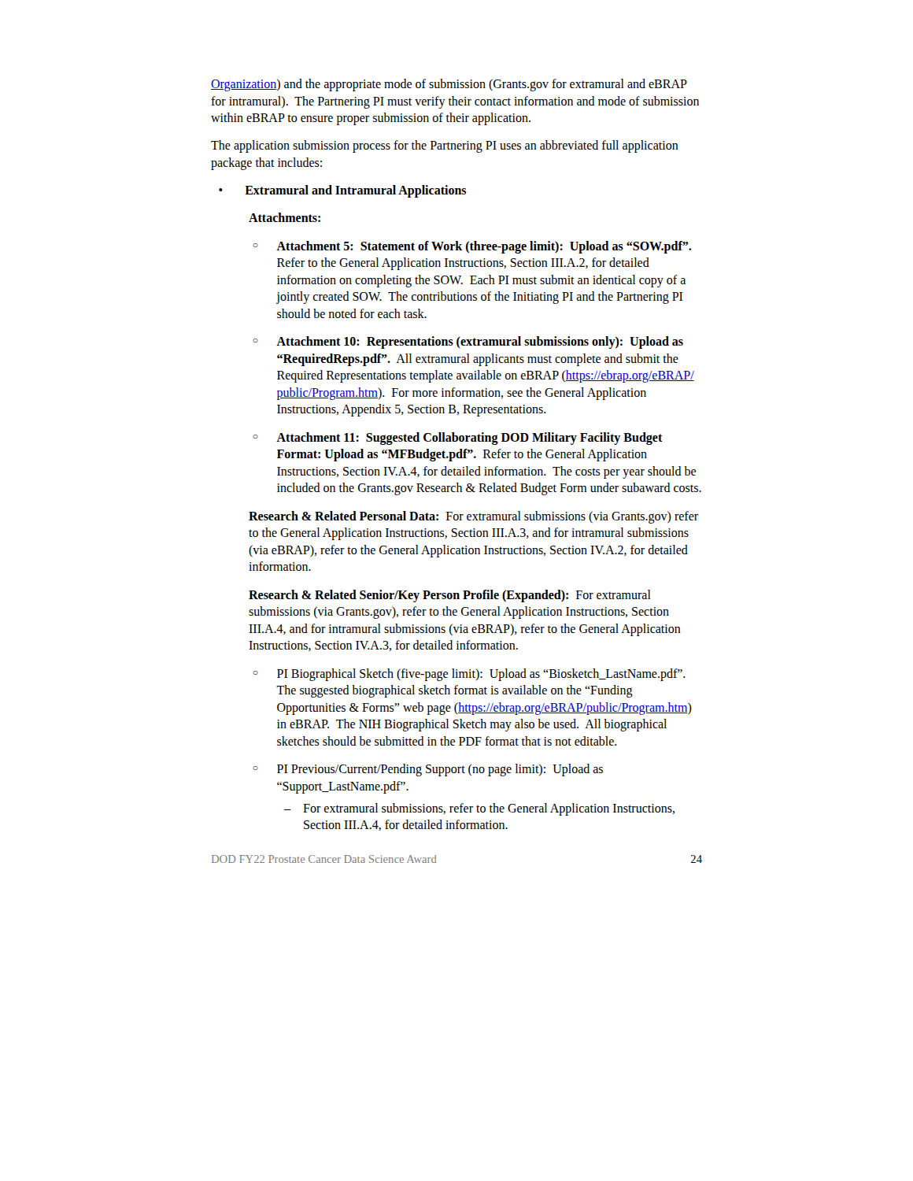Organization) and the appropriate mode of submission (Grants.gov for extramural and eBRAP for intramural). The Partnering PI must verify their contact information and mode of submission within eBRAP to ensure proper submission of their application.
The application submission process for the Partnering PI uses an abbreviated full application package that includes:
•
Extramural and Intramural Applications
Attachments:
Attachment 5: Statement of Work (three-page limit): Upload as “SOW.pdf”. Refer to the General Application Instructions, Section III.A.2, for detailed information on completing the SOW. Each PI must submit an identical copy of a jointly created SOW. The contributions of the Initiating PI and the Partnering PI should be noted for each task.
Attachment 10: Representations (extramural submissions only): Upload as “RequiredReps.pdf”. All extramural applicants must complete and submit the Required Representations template available on eBRAP (https://ebrap.org/eBRAP/ public/Program.htm). For more information, see the General Application Instructions, Appendix 5, Section B, Representations.
Attachment 11: Suggested Collaborating DOD Military Facility Budget Format: Upload as “MFBudget.pdf”. Refer to the General Application Instructions, Section IV.A.4, for detailed information. The costs per year should be included on the Grants.gov Research & Related Budget Form under subaward costs.
Research & Related Personal Data: For extramural submissions (via Grants.gov) refer to the General Application Instructions, Section III.A.3, and for intramural submissions (via eBRAP), refer to the General Application Instructions, Section IV.A.2, for detailed information.
Research & Related Senior/Key Person Profile (Expanded): For extramural submissions (via Grants.gov), refer to the General Application Instructions, Section III.A.4, and for intramural submissions (via eBRAP), refer to the General Application Instructions, Section IV.A.3, for detailed information.
PI Biographical Sketch (five-page limit): Upload as “Biosketch_LastName.pdf”. The suggested biographical sketch format is available on the “Funding Opportunities & Forms” web page (https://ebrap.org/eBRAP/public/Program.htm) in eBRAP. The NIH Biographical Sketch may also be used. All biographical sketches should be submitted in the PDF format that is not editable.
PI Previous/Current/Pending Support (no page limit): Upload as “Support_LastName.pdf”.
For extramural submissions, refer to the General Application Instructions, Section III.A.4, for detailed information.
DOD FY22 Prostate Cancer Data Science Award 24